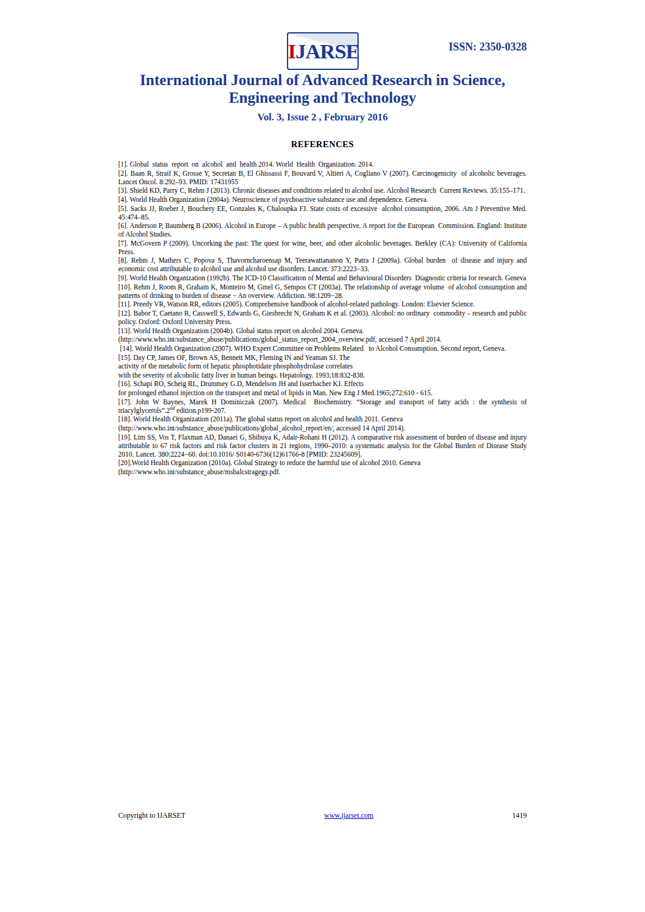ISSN: 2350-0328
IJARSET
International Journal of Advanced Research in Science,
Engineering and Technology
Vol. 3, Issue 2 , February 2016
REFERENCES
[1]. Global status report on alcohol and health 2014. World Health Organization. 2014.
[2]. Baan R, Straif K, Grosse Y, Secretan B, El Ghissassi F, Bouvard V, Altieri A, Cogliano V (2007). Carcinogenicity of alcoholic beverages. Lancet Oncol. 8:292–93. PMID: 17431955
[3]. Shield KD, Parry C, Rehm J (2013). Chronic diseases and conditions related to alcohol use. Alcohol Research Current Reviews. 35:155–171.
[4]. World Health Organization (2004a). Neuroscience of psychoactive substance use and dependence. Geneva.
[5]. Sacks JJ, Roeber J, Bouchery EE, Gonzales K, Chaloupka FJ. State costs of excessive alcohol consumption, 2006. Am J Preventive Med. 45:474–85.
[6]. Anderson P, Baumberg B (2006). Alcohol in Europe – A public health perspective. A report for the European Commission. England: Institute of Alcohol Studies.
[7]. McGovern P (2009). Uncorking the past: The quest for wine, beer, and other alcoholic beverages. Berkley (CA): University of California Press.
[8]. Rehm J, Mathers C, Popova S, Thavorncharoensap M, Teerawattananon Y, Patra J (2009a). Global burden of disease and injury and economic cost attributable to alcohol use and alcohol use disorders. Lancet. 373:2223−33.
[9]. World Health Organization (1992b). The ICD-10 Classification of Mental and Behavioural Disorders Diagnostic criteria for research. Geneva
[10]. Rehm J, Room R, Graham K, Monteiro M, Gmel G, Sempos CT (2003a). The relationship of average volume of alcohol consumption and patterns of drinking to burden of disease − An overview. Addiction. 98:1209−28.
[11]. Preedy VR, Watson RR, editors (2005). Comprehensive handbook of alcohol-related pathology. London: Elsevier Science.
[12]. Babor T, Caetano R, Casswell S, Edwards G, Giesbrecht N, Graham K et al. (2003). Alcohol: no ordinary commodity – research and public policy. Oxford: Oxford University Press.
[13]. World Health Organization (2004b). Global status report on alcohol 2004. Geneva.
(http://www.who.int/substance_abuse/publications/global_status_report_2004_overview.pdf, accessed 7 April 2014.
[14]. World Health Organization (2007). WHO Expert Committee on Problems Related to Alcohol Consumption. Second report, Geneva.
[15]. Day CP, James OF, Brown AS, Bennett MK, Fleming IN and Yeaman SJ. The
activity of the metabolic form of hepatic phosphotidate phosphohydrolase correlates
with the severity of alcoholic fatty liver in human beings. Hepatology. 1993;18:832-838.
[16]. Schapi RO, Scheig RL, Drummey G.D, Mendelson JH and Isserbacher KJ. Effects
for prolonged ethanol injection on the transport and metal of lipids in Man. New Eng J Med.1965;272:610 - 615.
[17]. John W Baynes, Marek H Dominiczak (2007). Medical Biochemistry. “Storage and transport of fatty acids : the synthesis of triacylglycerols”.2nd edition.p199-207.
[18]. World Health Organization (2011a). The global status report on alcohol and health 2011. Geneva
(http://www.who.int/substance_abuse/publications/global_alcohol_report/en/, accessed 14 April 2014).
[19]. Lim SS, Vos T, Flaxman AD, Danaei G, Shibuya K, Adair-Rohani H (2012). A comparative risk assessment of burden of disease and injury attributable to 67 risk factors and risk factor clusters in 21 regions, 1990–2010: a systematic analysis for the Global Burden of Disease Study 2010. Lancet. 380:2224−60. doi:10.1016/ S0140-6736(12)61766-8 [PMID: 23245609].
[20].World Health Organization (2010a). Global Strategy to reduce the harmful use of alcohol 2010. Geneva
(http://www.who.int/substance_abuse/msbalcstragegy.pdf.
Copyright to IJARSET
www.ijarset.com
1419